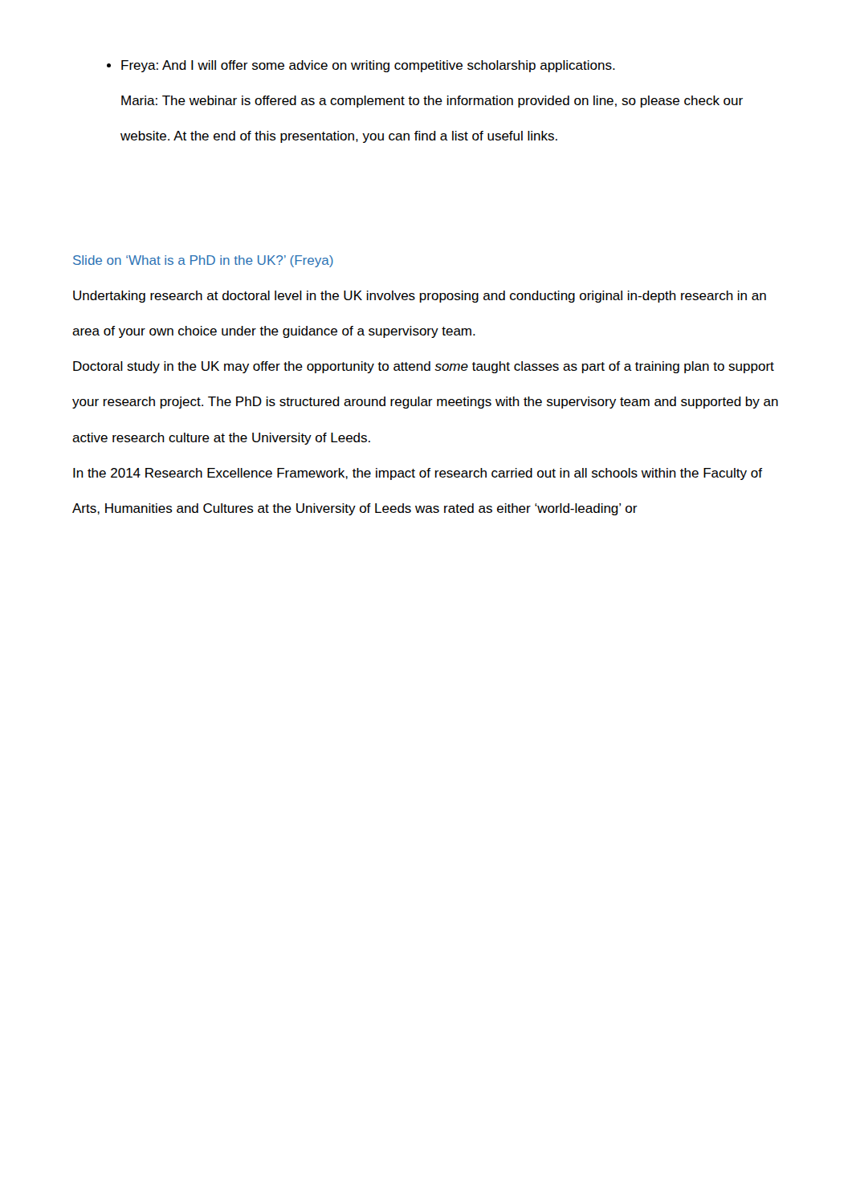Freya: And I will offer some advice on writing competitive scholarship applications.
Maria: The webinar is offered as a complement to the information provided on line, so please check our website. At the end of this presentation, you can find a list of useful links.
Slide on ‘What is a PhD in the UK?’ (Freya)
Undertaking research at doctoral level in the UK involves proposing and conducting original in-depth research in an area of your own choice under the guidance of a supervisory team.
Doctoral study in the UK may offer the opportunity to attend some taught classes as part of a training plan to support your research project. The PhD is structured around regular meetings with the supervisory team and supported by an active research culture at the University of Leeds.
In the 2014 Research Excellence Framework, the impact of research carried out in all schools within the Faculty of Arts, Humanities and Cultures at the University of Leeds was rated as either ‘world-leading’ or